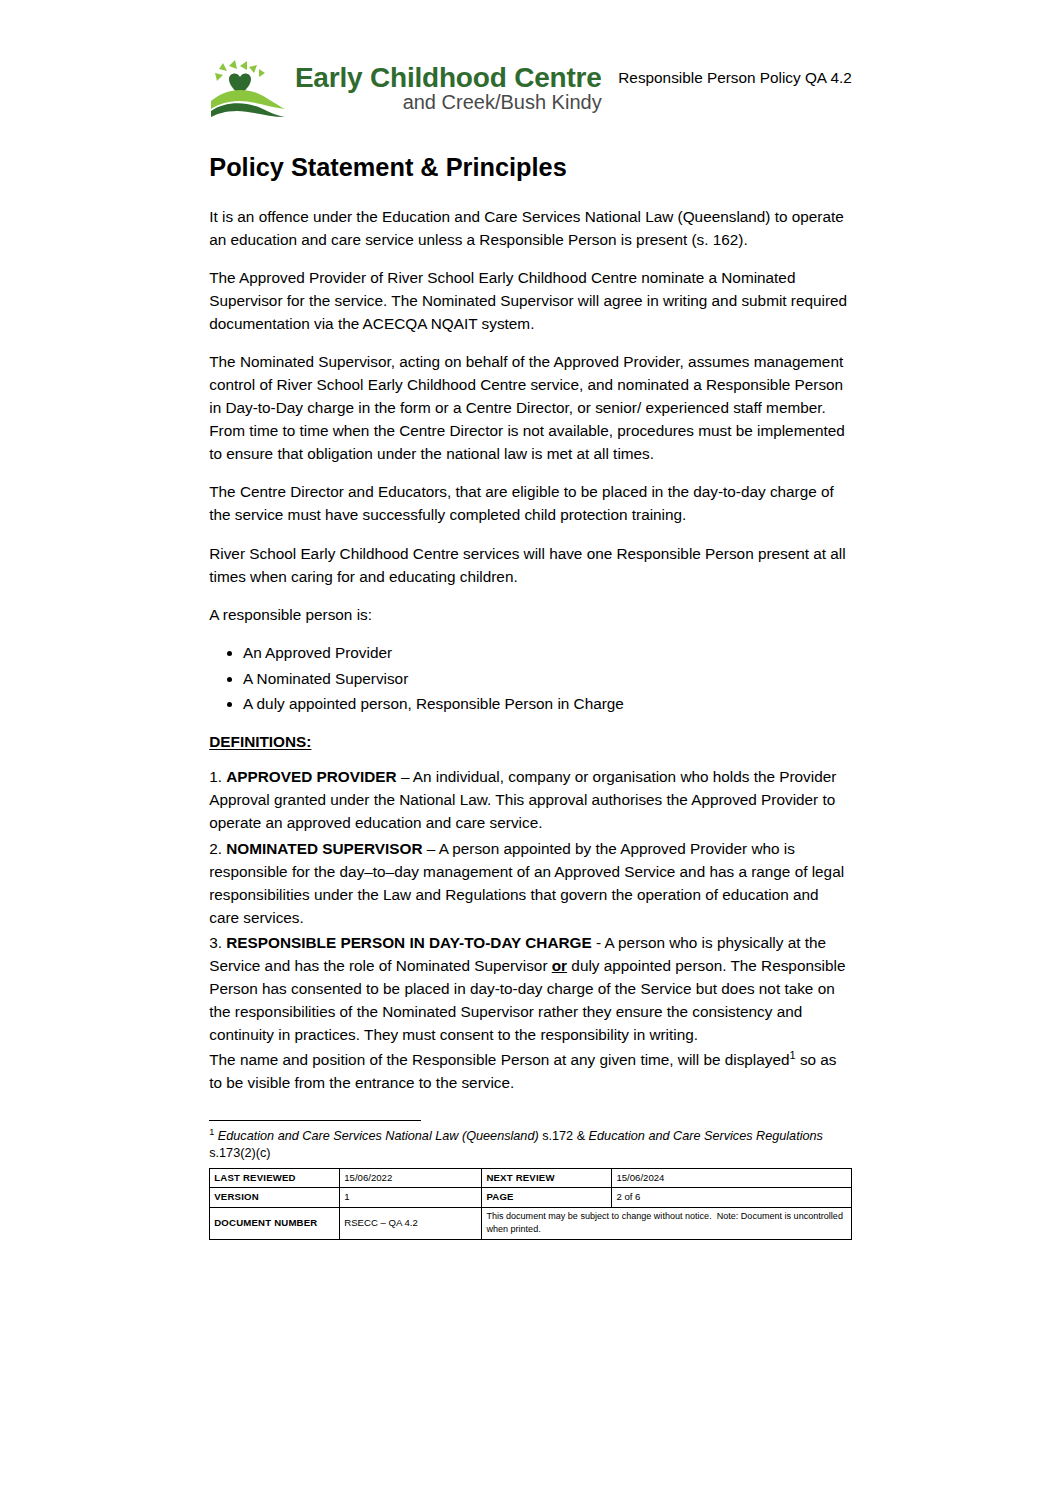Early Childhood Centre
and Creek/Bush Kindy
Responsible Person Policy QA 4.2
Policy Statement & Principles
It is an offence under the Education and Care Services National Law (Queensland) to operate an education and care service unless a Responsible Person is present (s. 162).
The Approved Provider of River School Early Childhood Centre nominate a Nominated Supervisor for the service. The Nominated Supervisor will agree in writing and submit required documentation via the ACECQA NQAIT system.
The Nominated Supervisor, acting on behalf of the Approved Provider, assumes management control of River School Early Childhood Centre service, and nominated a Responsible Person in Day-to-Day charge in the form or a Centre Director, or senior/ experienced staff member. From time to time when the Centre Director is not available, procedures must be implemented to ensure that obligation under the national law is met at all times.
The Centre Director and Educators, that are eligible to be placed in the day-to-day charge of the service must have successfully completed child protection training.
River School Early Childhood Centre services will have one Responsible Person present at all times when caring for and educating children.
A responsible person is:
An Approved Provider
A Nominated Supervisor
A duly appointed person, Responsible Person in Charge
DEFINITIONS:
1. APPROVED PROVIDER – An individual, company or organisation who holds the Provider Approval granted under the National Law. This approval authorises the Approved Provider to operate an approved education and care service.
2. NOMINATED SUPERVISOR – A person appointed by the Approved Provider who is responsible for the day–to–day management of an Approved Service and has a range of legal responsibilities under the Law and Regulations that govern the operation of education and care services.
3. RESPONSIBLE PERSON IN DAY-TO-DAY CHARGE - A person who is physically at the Service and has the role of Nominated Supervisor or duly appointed person. The Responsible Person has consented to be placed in day-to-day charge of the Service but does not take on the responsibilities of the Nominated Supervisor rather they ensure the consistency and continuity in practices. They must consent to the responsibility in writing.
The name and position of the Responsible Person at any given time, will be displayed1 so as to be visible from the entrance to the service.
1 Education and Care Services National Law (Queensland) s.172 & Education and Care Services Regulations s.173(2)(c)
| LAST REVIEWED | 15/06/2022 | NEXT REVIEW | 15/06/2024 |
| VERSION | 1 | PAGE | 2 of 6 |
| DOCUMENT NUMBER | RSECC – QA 4.2 | This document may be subject to change without notice. Note: Document is uncontrolled when printed. |